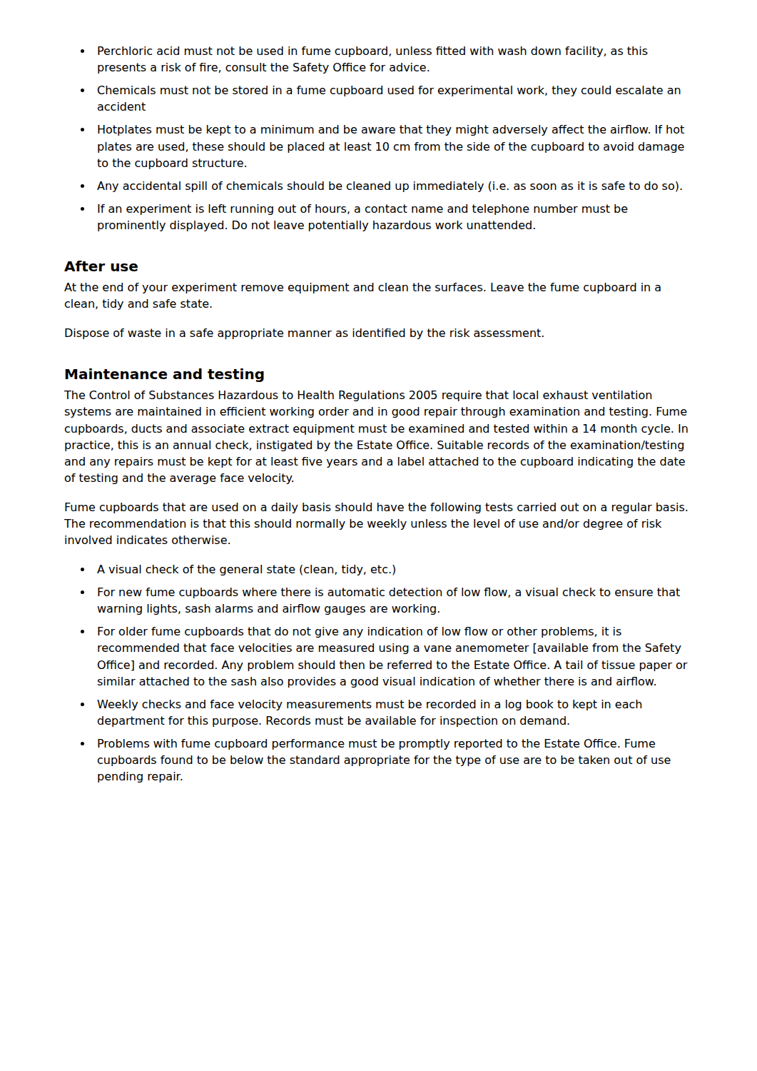Perchloric acid must not be used in fume cupboard, unless fitted with wash down facility, as this presents a risk of fire, consult the Safety Office for advice.
Chemicals must not be stored in a fume cupboard used for experimental work, they could escalate an accident
Hotplates must be kept to a minimum and be aware that they might adversely affect the airflow. If hot plates are used, these should be placed at least 10 cm from the side of the cupboard to avoid damage to the cupboard structure.
Any accidental spill of chemicals should be cleaned up immediately (i.e. as soon as it is safe to do so).
If an experiment is left running out of hours, a contact name and telephone number must be prominently displayed. Do not leave potentially hazardous work unattended.
After use
At the end of your experiment remove equipment and clean the surfaces. Leave the fume cupboard in a clean, tidy and safe state.
Dispose of waste in a safe appropriate manner as identified by the risk assessment.
Maintenance and testing
The Control of Substances Hazardous to Health Regulations 2005 require that local exhaust ventilation systems are maintained in efficient working order and in good repair through examination and testing. Fume cupboards, ducts and associate extract equipment must be examined and tested within a 14 month cycle. In practice, this is an annual check, instigated by the Estate Office. Suitable records of the examination/testing and any repairs must be kept for at least five years and a label attached to the cupboard indicating the date of testing and the average face velocity.
Fume cupboards that are used on a daily basis should have the following tests carried out on a regular basis. The recommendation is that this should normally be weekly unless the level of use and/or degree of risk involved indicates otherwise.
A visual check of the general state (clean, tidy, etc.)
For new fume cupboards where there is automatic detection of low flow, a visual check to ensure that warning lights, sash alarms and airflow gauges are working.
For older fume cupboards that do not give any indication of low flow or other problems, it is recommended that face velocities are measured using a vane anemometer [available from the Safety Office] and recorded. Any problem should then be referred to the Estate Office. A tail of tissue paper or similar attached to the sash also provides a good visual indication of whether there is and airflow.
Weekly checks and face velocity measurements must be recorded in a log book to kept in each department for this purpose. Records must be available for inspection on demand.
Problems with fume cupboard performance must be promptly reported to the Estate Office. Fume cupboards found to be below the standard appropriate for the type of use are to be taken out of use pending repair.